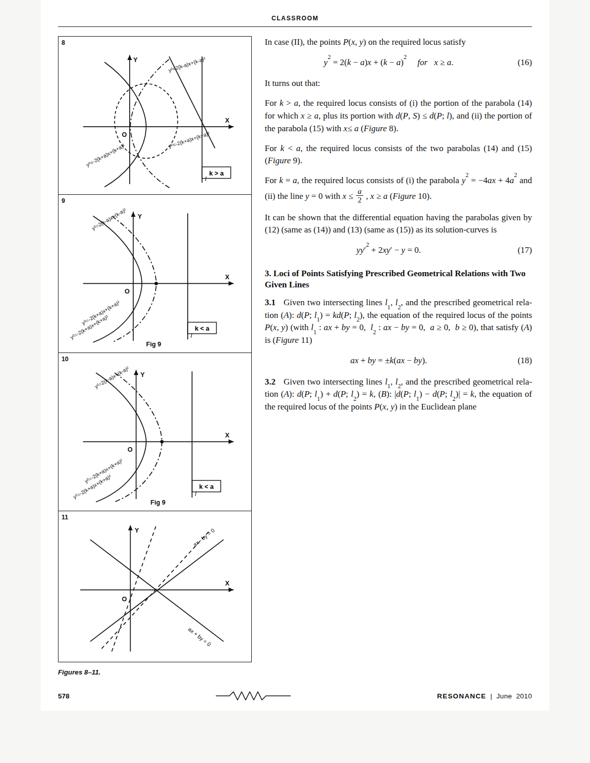CLASSROOM
8 O X Y l y²=2(k-a)x+(k-a)² y²=-2(k+a)x+(k+a)² y²=-2(k+a)x+(k+a)² k > a
9 O X Y l y²=2(k-a)x+(k-a)² y²=-2(k+a)x+(k+a)² y²=-2(k+a)x+(k+a)² k < a Fig 9
10 O X Y l y²=2(k-a)x+(k-a)² y²=-2(k+a)x+(k+a)² y²=-2(k+a)x+(k+a)² k < a Fig 9
11 O X Y ax - by = 0 ax + by = 0
Figures 8–11.
In case (II), the points P(x, y) on the required locus satisfy
y2 = 2(k − a)x + (k − a)2 for x ≥ a.
(16)
It turns out that:
For k > a, the required locus consists of (i) the portion of the parabola (14) for which x ≥ a, plus its portion with d(P, S) ≤ d(P; l), and (ii) the portion of the parabola (15) with x≤ a (Figure 8).
For k < a, the required locus consists of the two parabolas (14) and (15) (Figure 9).
For k = a, the required locus consists of (i) the parabola y2 = −4ax + 4a2 and (ii) the line y = 0 with x ≤ a 2 , x ≥ a (Figure 10).
It can be shown that the differential equation having the parabolas given by (12) (same as (14)) and (13) (same as (15)) as its solution-curves is
yy′2 + 2xy′ − y = 0.
(17)
3. Loci of Points Satisfying Prescribed Geometrical Relations with Two Given Lines
3.1 Given two intersecting lines l1, l2, and the prescribed geometrical relation (A): d(P; l1) = kd(P; l2), the equation of the required locus of the points P(x, y) (with l1 : ax + by = 0, l2 : ax − by = 0, a ≥ 0, b ≥ 0), that satisfy (A) is (Figure 11)
ax + by = ±k(ax − by).
(18)
3.2 Given two intersecting lines l1, l2, and the prescribed geometrical relation (A): d(P; l1) + d(P; l2) = k, (B): |d(P; l1) − d(P; l2)| = k, the equation of the required locus of the points P(x, y) in the Euclidean plane
578
RESONANCE | June 2010